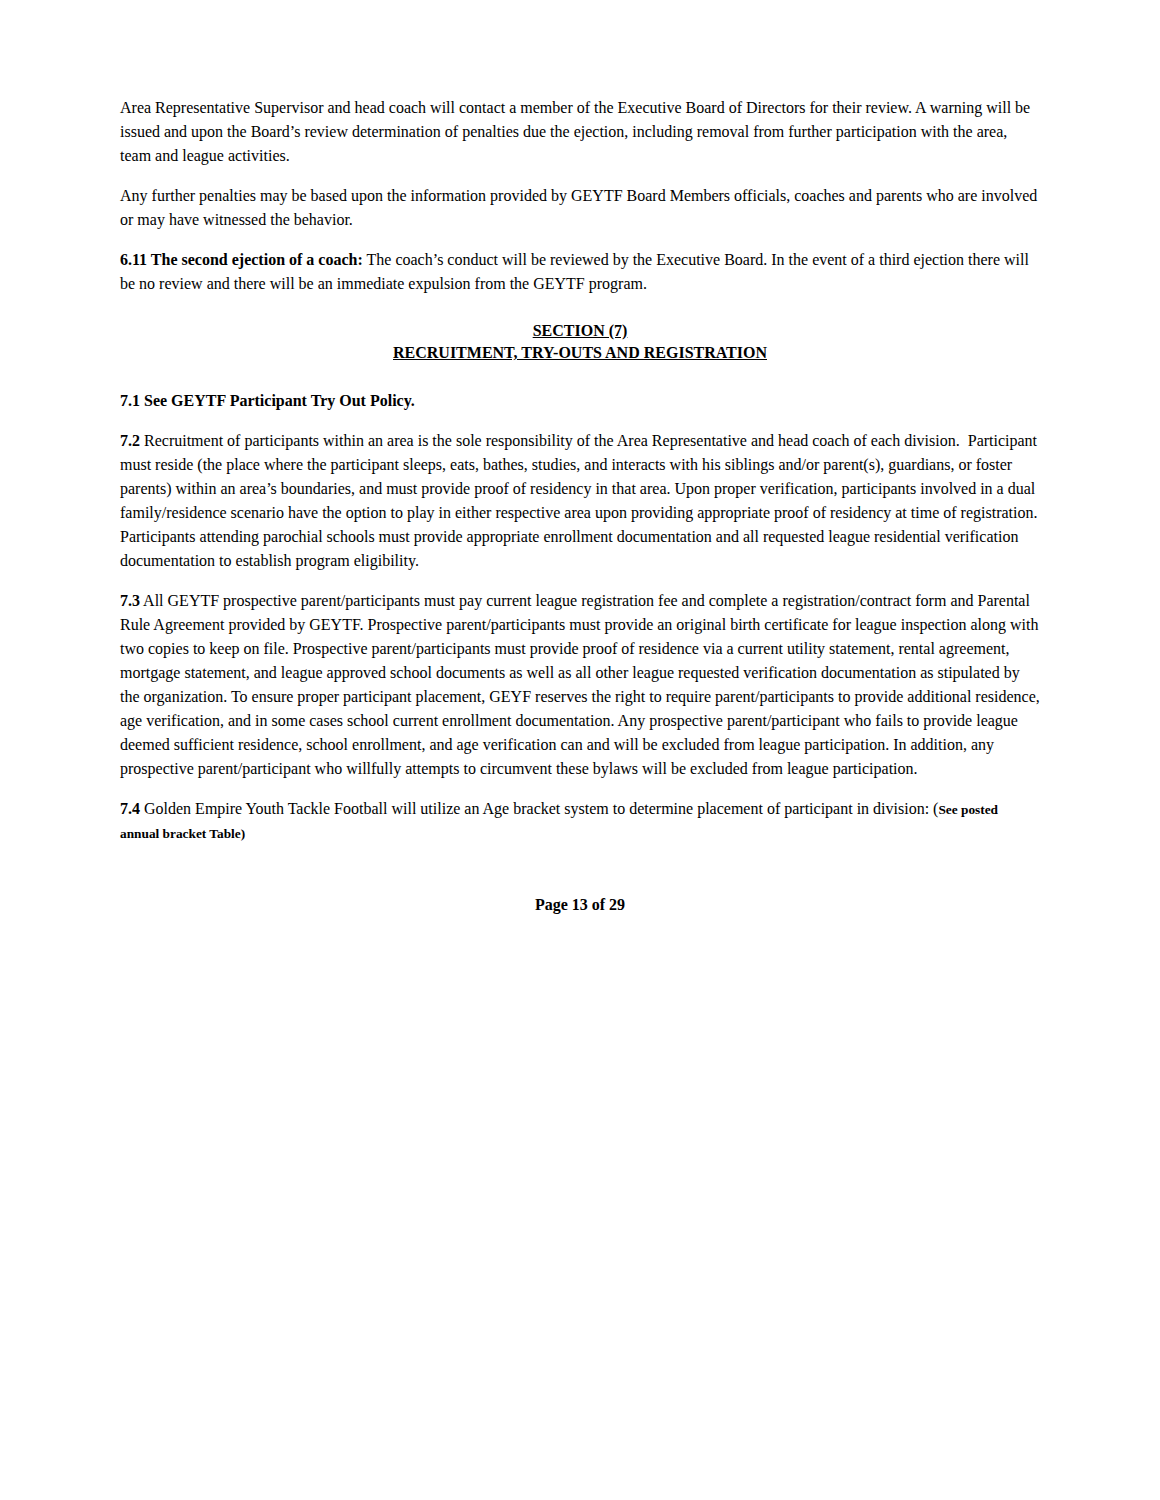Area Representative Supervisor and head coach will contact a member of the Executive Board of Directors for their review. A warning will be issued and upon the Board’s review determination of penalties due the ejection, including removal from further participation with the area, team and league activities.
Any further penalties may be based upon the information provided by GEYTF Board Members officials, coaches and parents who are involved or may have witnessed the behavior.
6.11 The second ejection of a coach: The coach’s conduct will be reviewed by the Executive Board. In the event of a third ejection there will be no review and there will be an immediate expulsion from the GEYTF program.
SECTION (7)
RECRUITMENT, TRY-OUTS AND REGISTRATION
7.1 See GEYTF Participant Try Out Policy.
7.2 Recruitment of participants within an area is the sole responsibility of the Area Representative and head coach of each division. Participant must reside (the place where the participant sleeps, eats, bathes, studies, and interacts with his siblings and/or parent(s), guardians, or foster parents) within an area’s boundaries, and must provide proof of residency in that area. Upon proper verification, participants involved in a dual family/residence scenario have the option to play in either respective area upon providing appropriate proof of residency at time of registration. Participants attending parochial schools must provide appropriate enrollment documentation and all requested league residential verification documentation to establish program eligibility.
7.3 All GEYTF prospective parent/participants must pay current league registration fee and complete a registration/contract form and Parental Rule Agreement provided by GEYTF. Prospective parent/participants must provide an original birth certificate for league inspection along with two copies to keep on file. Prospective parent/participants must provide proof of residence via a current utility statement, rental agreement, mortgage statement, and league approved school documents as well as all other league requested verification documentation as stipulated by the organization. To ensure proper participant placement, GEYF reserves the right to require parent/participants to provide additional residence, age verification, and in some cases school current enrollment documentation. Any prospective parent/participant who fails to provide league deemed sufficient residence, school enrollment, and age verification can and will be excluded from league participation. In addition, any prospective parent/participant who willfully attempts to circumvent these bylaws will be excluded from league participation.
7.4 Golden Empire Youth Tackle Football will utilize an Age bracket system to determine placement of participant in division: (See posted annual bracket Table)
Page 13 of 29